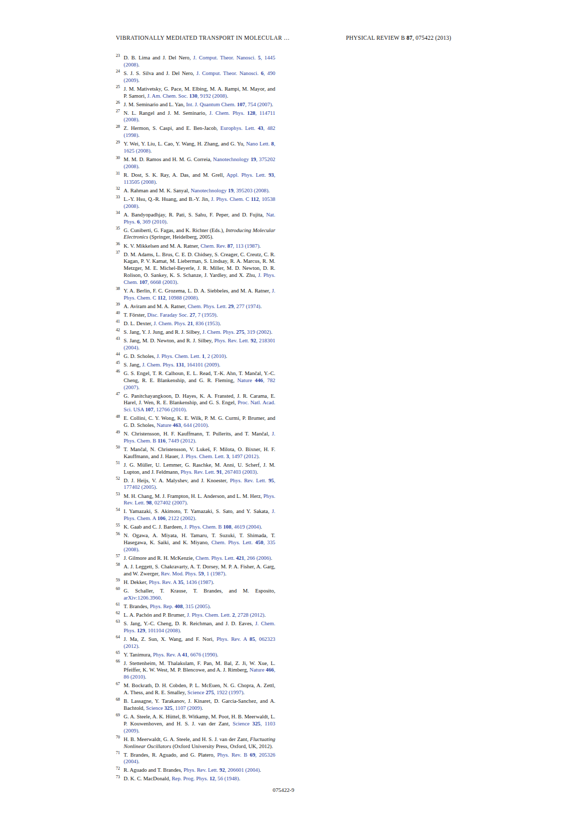Vibrationally mediated transport in molecular …
Physical Review B 87, 075422 (2013)
D. B. Lima and J. Del Nero, J. Comput. Theor. Nanosci. 5, 1445 (2008).
S. J. S. Silva and J. Del Nero, J. Comput. Theor. Nanosci. 6, 490 (2009).
J. M. Mativetsky, G. Pace, M. Elbing, M. A. Rampi, M. Mayor, and P. Samori, J. Am. Chem. Soc. 130, 9192 (2008).
J. M. Seminario and L. Yan, Int. J. Quantum Chem. 107, 754 (2007).
N. L. Rangel and J. M. Seminario, J. Chem. Phys. 128, 114711 (2008).
Z. Hermon, S. Caspi, and E. Ben-Jacob, Europhys. Lett. 43, 482 (1998).
Y. Wei, Y. Liu, L. Cao, Y. Wang, H. Zhang, and G. Yu, Nano Lett. 8, 1625 (2008).
M. M. D. Ramos and H. M. G. Correia, Nanotechnology 19, 375202 (2008).
R. Dost, S. K. Ray, A. Das, and M. Grell, Appl. Phys. Lett. 93, 113505 (2008).
A. Rahman and M. K. Sanyal, Nanotechnology 19, 395203 (2008).
L.-Y. Hsu, Q.-R. Huang, and B.-Y. Jin, J. Phys. Chem. C 112, 10538 (2008).
A. Bandyopadhjay, R. Pati, S. Sahu, F. Peper, and D. Fujita, Nat. Phys. 6, 369 (2010).
G. Cuniberti, G. Fagas, and K. Richter (Eds.), Introducing Molecular Electronics (Springer, Heidelberg, 2005).
K. V. Mikkelsen and M. A. Ratner, Chem. Rev. 87, 113 (1987).
D. M. Adams, L. Brus, C. E. D. Chidsey, S. Creager, C. Creutz, C. R. Kagan, P. V. Kamat, M. Lieberman, S. Lindsay, R. A. Marcus, R. M. Metzger, M. E. Michel-Beyerle, J. R. Miller, M. D. Newton, D. R. Rolison, O. Sankey, K. S. Schanze, J. Yardley, and X. Zhu, J. Phys. Chem. 107, 6668 (2003).
Y. A. Berlin, F. C. Grozema, L. D. A. Siebbeles, and M. A. Ratner, J. Phys. Chem. C 112, 10988 (2008).
A. Aviram and M. A. Ratner, Chem. Phys. Lett. 29, 277 (1974).
T. Förster, Disc. Faraday Soc. 27, 7 (1959).
D. L. Dexter, J. Chem. Phys. 21, 836 (1953).
S. Jang, Y. J. Jung, and R. J. Silbey, J. Chem. Phys. 275, 319 (2002).
S. Jang, M. D. Newton, and R. J. Silbey, Phys. Rev. Lett. 92, 218301 (2004).
G. D. Scholes, J. Phys. Chem. Lett. 1, 2 (2010).
S. Jang, J. Chem. Phys. 131, 164101 (2009).
G. S. Engel, T. R. Calhoun, E. L. Read, T.-K. Ahn, T. Mančal, Y.-C. Cheng, R. E. Blankenship, and G. R. Fleming, Nature 446, 782 (2007).
G. Panitchayangkoon, D. Hayes, K. A. Fransted, J. R. Carama, E. Harel, J. Wen, R. E. Blankenship, and G. S. Engel, Proc. Natl. Acad. Sci. USA 107, 12766 (2010).
E. Collini, C. Y. Wong, K. E. Wilk, P. M. G. Curmi, P. Brumer, and G. D. Scholes, Nature 463, 644 (2010).
N. Christensson, H. F. Kauffmann, T. Pullerits, and T. Mančal, J. Phys. Chem. B 116, 7449 (2012).
T. Mančal, N. Christensson, V. Lukeš, F. Milota, O. Bixner, H. F. Kauffmann, and J. Hauer, J. Phys. Chem. Lett. 3, 1497 (2012).
J. G. Müller, U. Lemmer, G. Raschke, M. Anni, U. Scherf, J. M. Lupton, and J. Feldmann, Phys. Rev. Lett. 91, 267403 (2003).
D. J. Heijs, V. A. Malyshev, and J. Knoester, Phys. Rev. Lett. 95, 177402 (2005).
M. H. Chang, M. J. Frampton, H. L. Anderson, and L. M. Herz, Phys. Rev. Lett. 98, 027402 (2007).
I. Yamazaki, S. Akimoto, T. Yamazaki, S. Sato, and Y. Sakata, J. Phys. Chem. A 106, 2122 (2002).
K. Gaab and C. J. Bardeen, J. Phys. Chem. B 108, 4619 (2004).
N. Ogawa, A. Miyata, H. Tamaru, T. Suzuki, T. Shimada, T. Hasegawa, K. Saiki, and K. Miyano, Chem. Phys. Lett. 450, 335 (2008).
J. Gilmore and R. H. McKenzie, Chem. Phys. Lett. 421, 266 (2006).
A. J. Leggett, S. Chakravarty, A. T. Dorsey, M. P. A. Fisher, A. Garg, and W. Zwerger, Rev. Mod. Phys. 59, 1 (1987).
H. Dekker, Phys. Rev. A 35, 1436 (1987).
G. Schaller, T. Krause, T. Brandes, and M. Esposito, arXiv:1206.3960.
T. Brandes, Phys. Rep. 408, 315 (2005).
L. A. Pachón and P. Brumer, J. Phys. Chem. Lett. 2, 2728 (2012).
S. Jang, Y.-C. Cheng, D. R. Reichman, and J. D. Eaves, J. Chem. Phys. 129, 101104 (2008).
J. Ma, Z. Sun, X. Wang, and F. Nori, Phys. Rev. A 85, 062323 (2012).
Y. Tanimura, Phys. Rev. A 41, 6676 (1990).
J. Stettenheim, M. Thalakulam, F. Pan, M. Bal, Z. Ji, W. Xue, L. Pfeiffer, K. W. West, M. P. Blencowe, and A. J. Rimberg, Nature 466, 86 (2010).
M. Bockrath, D. H. Cobden, P. L. McEuen, N. G. Chopra, A. Zettl, A. Thess, and R. E. Smalley, Science 275, 1922 (1997).
B. Lassagne, Y. Tarakanov, J. Kinaret, D. Garcia-Sanchez, and A. Bachtold, Science 325, 1107 (2009).
G. A. Steele, A. K. Hüttel, B. Witkamp, M. Poot, H. B. Meerwaldt, L. P. Kouwenhoven, and H. S. J. van der Zant, Science 325, 1103 (2009).
H. B. Meerwaldt, G. A. Steele, and H. S. J. van der Zant, Fluctuating Nonlinear Oscillators (Oxford University Press, Oxford, UK, 2012).
T. Brandes, R. Aguado, and G. Platero, Phys. Rev. B 69, 205326 (2004).
R. Aguado and T. Brandes, Phys. Rev. Lett. 92, 206601 (2004).
D. K. C. MacDonald, Rep. Prog. Phys. 12, 56 (1948).
075422-9